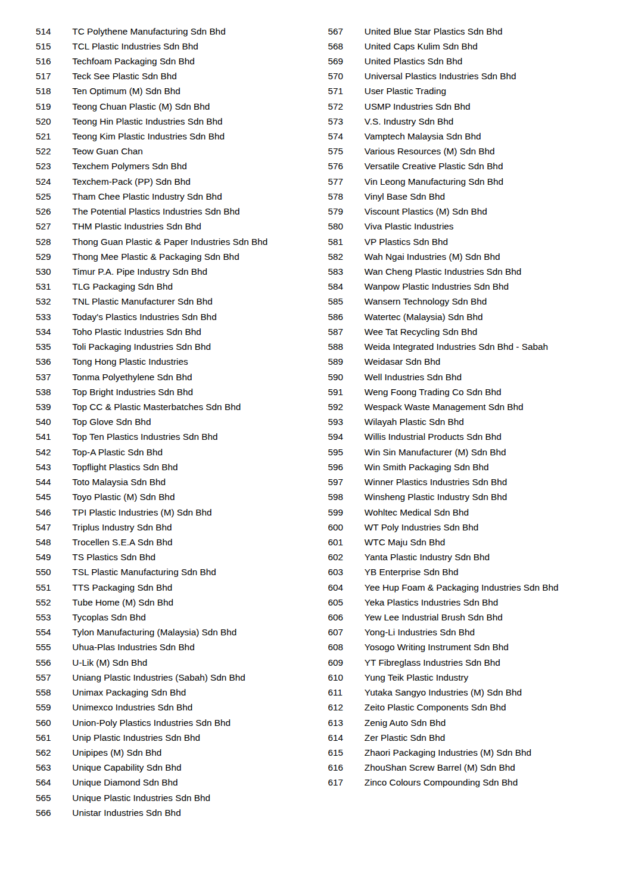| 514 | TC Polythene Manufacturing Sdn Bhd |
| 515 | TCL Plastic Industries Sdn Bhd |
| 516 | Techfoam Packaging Sdn Bhd |
| 517 | Teck See Plastic Sdn Bhd |
| 518 | Ten Optimum (M) Sdn Bhd |
| 519 | Teong Chuan Plastic (M) Sdn Bhd |
| 520 | Teong Hin Plastic Industries Sdn Bhd |
| 521 | Teong Kim Plastic Industries Sdn Bhd |
| 522 | Teow Guan Chan |
| 523 | Texchem Polymers Sdn Bhd |
| 524 | Texchem-Pack (PP) Sdn Bhd |
| 525 | Tham Chee Plastic Industry Sdn Bhd |
| 526 | The Potential Plastics Industries Sdn Bhd |
| 527 | THM Plastic Industries Sdn Bhd |
| 528 | Thong Guan Plastic & Paper Industries Sdn Bhd |
| 529 | Thong Mee Plastic & Packaging Sdn Bhd |
| 530 | Timur P.A. Pipe Industry Sdn Bhd |
| 531 | TLG Packaging Sdn Bhd |
| 532 | TNL Plastic Manufacturer Sdn Bhd |
| 533 | Today's Plastics Industries Sdn Bhd |
| 534 | Toho Plastic Industries Sdn Bhd |
| 535 | Toli Packaging Industries Sdn Bhd |
| 536 | Tong Hong Plastic Industries |
| 537 | Tonma Polyethylene Sdn Bhd |
| 538 | Top Bright Industries Sdn Bhd |
| 539 | Top CC & Plastic Masterbatches Sdn Bhd |
| 540 | Top Glove Sdn Bhd |
| 541 | Top Ten Plastics Industries Sdn Bhd |
| 542 | Top-A Plastic Sdn Bhd |
| 543 | Topflight Plastics Sdn Bhd |
| 544 | Toto Malaysia Sdn Bhd |
| 545 | Toyo Plastic (M) Sdn Bhd |
| 546 | TPI Plastic Industries (M) Sdn Bhd |
| 547 | Triplus Industry Sdn Bhd |
| 548 | Trocellen S.E.A Sdn Bhd |
| 549 | TS Plastics Sdn Bhd |
| 550 | TSL Plastic Manufacturing Sdn Bhd |
| 551 | TTS Packaging Sdn Bhd |
| 552 | Tube Home (M) Sdn Bhd |
| 553 | Tycoplas Sdn Bhd |
| 554 | Tylon Manufacturing (Malaysia) Sdn Bhd |
| 555 | Uhua-Plas Industries Sdn Bhd |
| 556 | U-Lik (M) Sdn Bhd |
| 557 | Uniang Plastic Industries (Sabah) Sdn Bhd |
| 558 | Unimax Packaging Sdn Bhd |
| 559 | Unimexco Industries Sdn Bhd |
| 560 | Union-Poly Plastics Industries Sdn Bhd |
| 561 | Unip Plastic Industries Sdn Bhd |
| 562 | Unipipes (M) Sdn Bhd |
| 563 | Unique Capability Sdn Bhd |
| 564 | Unique Diamond Sdn Bhd |
| 565 | Unique Plastic Industries Sdn Bhd |
| 566 | Unistar Industries Sdn Bhd |
| 567 | United Blue Star Plastics Sdn Bhd |
| 568 | United Caps Kulim Sdn Bhd |
| 569 | United Plastics Sdn Bhd |
| 570 | Universal Plastics Industries Sdn Bhd |
| 571 | User Plastic Trading |
| 572 | USMP Industries Sdn Bhd |
| 573 | V.S. Industry Sdn Bhd |
| 574 | Vamptech Malaysia Sdn Bhd |
| 575 | Various Resources (M) Sdn Bhd |
| 576 | Versatile Creative Plastic Sdn Bhd |
| 577 | Vin Leong Manufacturing Sdn Bhd |
| 578 | Vinyl Base Sdn Bhd |
| 579 | Viscount Plastics (M) Sdn Bhd |
| 580 | Viva Plastic Industries |
| 581 | VP Plastics Sdn Bhd |
| 582 | Wah Ngai Industries (M) Sdn Bhd |
| 583 | Wan Cheng Plastic Industries Sdn Bhd |
| 584 | Wanpow Plastic Industries Sdn Bhd |
| 585 | Wansern Technology Sdn Bhd |
| 586 | Watertec (Malaysia) Sdn Bhd |
| 587 | Wee Tat Recycling Sdn Bhd |
| 588 | Weida Integrated Industries Sdn Bhd - Sabah |
| 589 | Weidasar Sdn Bhd |
| 590 | Well Industries Sdn Bhd |
| 591 | Weng Foong Trading Co Sdn Bhd |
| 592 | Wespack Waste Management Sdn Bhd |
| 593 | Wilayah Plastic Sdn Bhd |
| 594 | Willis Industrial Products Sdn Bhd |
| 595 | Win Sin Manufacturer (M) Sdn Bhd |
| 596 | Win Smith Packaging Sdn Bhd |
| 597 | Winner Plastics Industries Sdn Bhd |
| 598 | Winsheng Plastic Industry Sdn Bhd |
| 599 | Wohltec Medical Sdn Bhd |
| 600 | WT Poly Industries Sdn Bhd |
| 601 | WTC Maju Sdn Bhd |
| 602 | Yanta Plastic Industry Sdn Bhd |
| 603 | YB Enterprise Sdn Bhd |
| 604 | Yee Hup Foam & Packaging Industries Sdn Bhd |
| 605 | Yeka Plastics Industries Sdn Bhd |
| 606 | Yew Lee Industrial Brush Sdn Bhd |
| 607 | Yong-Li Industries Sdn Bhd |
| 608 | Yosogo Writing Instrument Sdn Bhd |
| 609 | YT Fibreglass Industries Sdn Bhd |
| 610 | Yung Teik Plastic Industry |
| 611 | Yutaka Sangyo Industries (M) Sdn Bhd |
| 612 | Zeito Plastic Components Sdn Bhd |
| 613 | Zenig Auto Sdn Bhd |
| 614 | Zer Plastic Sdn Bhd |
| 615 | Zhaori Packaging Industries (M) Sdn Bhd |
| 616 | ZhouShan Screw Barrel (M) Sdn Bhd |
| 617 | Zinco Colours Compounding Sdn Bhd |